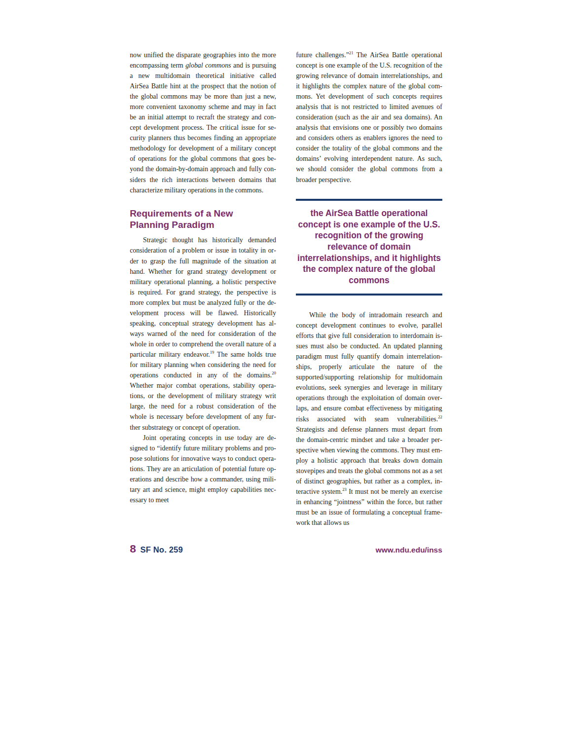now unified the disparate geographies into the more encompassing term global commons and is pursuing a new multidomain theoretical initiative called AirSea Battle hint at the prospect that the notion of the global commons may be more than just a new, more convenient taxonomy scheme and may in fact be an initial attempt to recraft the strategy and concept development process. The critical issue for security planners thus becomes finding an appropriate methodology for development of a military concept of operations for the global commons that goes beyond the domain-by-domain approach and fully considers the rich interactions between domains that characterize military operations in the commons.
Requirements of a New
Planning Paradigm
Strategic thought has historically demanded consideration of a problem or issue in totality in order to grasp the full magnitude of the situation at hand. Whether for grand strategy development or military operational planning, a holistic perspective is required. For grand strategy, the perspective is more complex but must be analyzed fully or the development process will be flawed. Historically speaking, conceptual strategy development has always warned of the need for consideration of the whole in order to comprehend the overall nature of a particular military endeavor.19 The same holds true for military planning when considering the need for operations conducted in any of the domains.20 Whether major combat operations, stability operations, or the development of military strategy writ large, the need for a robust consideration of the whole is necessary before development of any further substrategy or concept of operation.
Joint operating concepts in use today are designed to “identify future military problems and propose solutions for innovative ways to conduct operations. They are an articulation of potential future operations and describe how a commander, using military art and science, might employ capabilities necessary to meet
future challenges.”21 The AirSea Battle operational concept is one example of the U.S. recognition of the growing relevance of domain interrelationships, and it highlights the complex nature of the global commons. Yet development of such concepts requires analysis that is not restricted to limited avenues of consideration (such as the air and sea domains). An analysis that envisions one or possibly two domains and considers others as enablers ignores the need to consider the totality of the global commons and the domains’ evolving interdependent nature. As such, we should consider the global commons from a broader perspective.
the AirSea Battle operational concept is one example of the U.S. recognition of the growing relevance of domain interrelationships, and it highlights the complex nature of the global commons
While the body of intradomain research and concept development continues to evolve, parallel efforts that give full consideration to interdomain issues must also be conducted. An updated planning paradigm must fully quantify domain interrelationships, properly articulate the nature of the supported/supporting relationship for multidomain evolutions, seek synergies and leverage in military operations through the exploitation of domain overlaps, and ensure combat effectiveness by mitigating risks associated with seam vulnerabilities.22 Strategists and defense planners must depart from the domain-centric mindset and take a broader perspective when viewing the commons. They must employ a holistic approach that breaks down domain stovepipes and treats the global commons not as a set of distinct geographies, but rather as a complex, interactive system.23 It must not be merely an exercise in enhancing “jointness” within the force, but rather must be an issue of formulating a conceptual framework that allows us
8 SF No. 259
www.ndu.edu/inss